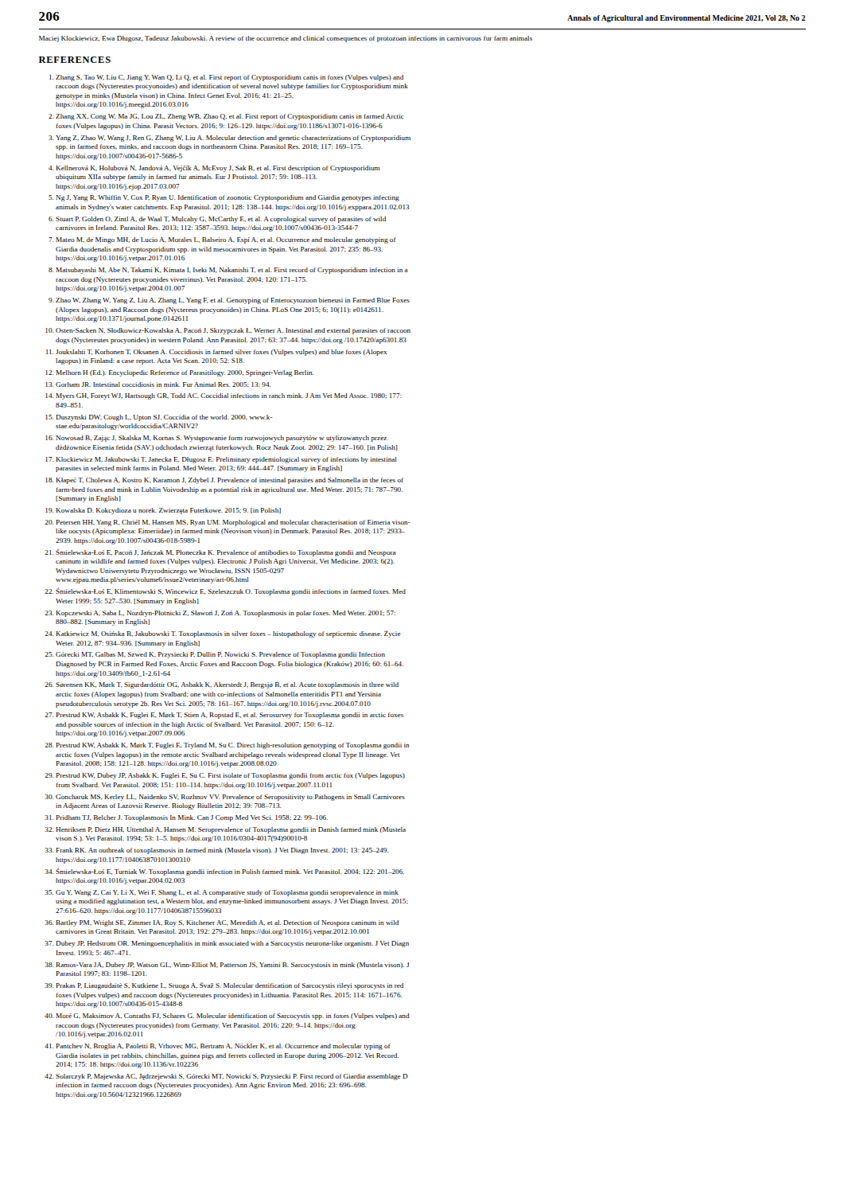206 Annals of Agricultural and Environmental Medicine 2021, Vol 28, No 2
Maciej Klockiewicz, Ewa Długosz, Tadeusz Jakubowski. A review of the occurrence and clinical consequences of protozoan infections in carnivorous fur farm animals
References
Zhang S, Tao W, Liu C, Jiang Y, Wan Q, Li Q, et al. First report of Cryptosporidium canis in foxes (Vulpes vulpes) and raccoon dogs (Nyctereutes procyonoides) and identification of several novel subtype families for Cryptosporidium mink genotype in minks (Mustela vison) in China. Infect Genet Evol. 2016; 41: 21–25. https://doi.org/10.1016/j.meegid.2016.03.016
Zhang XX, Cong W, Ma JG, Lou ZL, Zheng WB, Zhao Q, et al. First report of Cryptosporidium canis in farmed Arctic foxes (Vulpes lagopus) in China. Parasit Vectors. 2016; 9: 126–129. https://doi.org/10.1186/s13071-016-1396-6
Yang Z, Zhao W, Wang J, Ren G, Zhang W, Liu A. Molecular detection and genetic characterizations of Cryptosporidium spp. in farmed foxes, minks, and raccoon dogs in northeastern China. Parasitol Res. 2018; 117: 169–175. https://doi.org/10.1007/s00436-017-5686-5
Kellnerová K, Holubová N, Jandová A, Vejčík A, McEvoy J, Sak B, et al. First description of Cryptosporidium ubiquitum XIIa subtype family in farmed fur animals. Eur J Protistol. 2017; 59: 108–113. https://doi.org/10.1016/j.ejop.2017.03.007
Ng J, Yang R, Whiffin V, Cox P, Ryan U. Identification of zoonotic Cryptosporidium and Giardia genotypes infecting animals in Sydney's water catchments. Exp Parasitol. 2011; 128: 138–144. https://doi.org/10.1016/j.exppara.2011.02.013
Stuart P, Golden O, Zintl A, de Waal T, Mulcahy G, McCarthy E, et al. A coprological survey of parasites of wild carnivores in Ireland. Parasitol Res. 2013; 112: 3587–3593. https://doi.org/10.1007/s00436-013-3544-7
Mateo M, de Mingo MH, de Lucio A, Morales L, Balseiro A, Espí A, et al. Occurrence and molecular genotyping of Giardia duodenalis and Cryptosporidium spp. in wild mesocarnivores in Spain. Vet Parasitol. 2017; 235: 86–93. https://doi.org/10.1016/j.vetpar.2017.01.016
Matsubayashi M, Abe N, Takami K, Kimata I, Iseki M, Nakanishi T, et al. First record of Cryptosporidium infection in a raccoon dog (Nyctereutes procyonides viverrinus). Vet Parasitol. 2004; 120: 171–175. https://doi.org/10.1016/j.vetpar.2004.01.007
Zhao W, Zhang W, Yang Z, Liu A, Zhang L, Yang F, et al. Genotyping of Enterocytozoon bieneusi in Farmed Blue Foxes (Alopex lagopus), and Raccoon dogs (Nyctereus procyonoides) in China. PLoS One 2015; 6; 10(11): e0142611. https://doi.org/10.1371/journal.pone.0142611
Osten-Sacken N, Słodkowicz-Kowalska A, Pacoń J, Skrzypczak Ł, Werner A. Intestinal and external parasites of raccoon dogs (Nyctereutes procyonides) in western Poland. Ann Parasitol. 2017; 63: 37–44. https://doi.org /10.17420/ap6301.83
Joukslahti T, Korhonen T, Oksanen A. Coccidiosis in farmed silver foxes (Vulpes vulpes) and blue foxes (Alopex lagopus) in Finland: a case report. Acta Vet Scan. 2010; 52: S18.
Melhorn H (Ed.). Encyclopedic Reference of Parasitilogy. 2000, Springer-Verlag Berlin.
Gorham JR. Intestinal coccidiosis in mink. Fur Animal Res. 2005; 13: 94.
Myers GH, Foreyt WJ, Hartsough GR, Todd AC. Coccidial infections in ranch mink. J Am Vet Med Assoc. 1980; 177: 849–851.
Duszynski DW, Cough L, Upton SJ. Coccidia of the world. 2000, www.k-stae.edu/parasitology/worldcoccidia/CARNIV2?
Nowosad B, Zając J, Skalska M, Kornas S. Występowanie form rozwojowych pasożytów w utylizowanych przez dżdżownice Eisenia fetida (SAV.) odchodach zwierząt futerkowych. Rocz Nauk Zoot. 2002; 29: 147–160. [in Polish]
Klockiewicz M, Jakubowski T, Janecka E, Długosz E. Preliminary epidemiological survey of infections by intestinal parasites in selected mink farms in Poland. Med Weter. 2013; 69: 444–447. [Summary in English]
Kłapeć T, Cholewa A, Kostro K, Karamon J, Zdybel J. Prevalence of intestinal parasites and Salmonella in the feces of farm-bred foxes and mink in Lublin Voivodeship as a potential risk in agricultural use. Med Weter. 2015; 71: 787–790. [Summary in English]
Kowalska D. Kokcydioza u norek. Zwierzęta Futerkowe. 2015; 9. [in Polish]
Petersen HH, Yang R, Chriél M, Hansen MS, Ryan UM. Morphological and molecular characterisation of Eimeria vison-like oocysts (Apicomplexa: Eimeriidae) in farmed mink (Neovison vison) in Denmark. Parasitol Res. 2018; 117: 2933–2939. https://doi.org/10.1007/s00436-018-5989-1
Śmielewska-Łoś E, Pacoń J, Jańczak M, Płoneczka K. Prevalence of antibodies to Toxoplasma gondii and Neospora caninum in wildlife and farmed foxes (Vulpes vulpes). Electronic J Polish Agri Universit, Vet Medicine. 2003; 6(2). Wydawnictwo Uniwersytetu Przyrodniczego we Wrocławiu, ISSN 1505-0297 www.ejpau.media.pl/series/volume6/issue2/veterinary/art-06.html
Śmielewska-Łoś E, Klimentowski S, Wincewicz E, Szeleszczuk O. Toxoplasma gondii infections in farmed foxes. Med Weter 1999; 55: 527–530. [Summary in English]
Kopczewski A, Saba L, Nozdryn-Płotnicki Z, Sławoń J, Zoń A. Toxoplasmosis in polar foxes. Med Weter. 2001; 57: 880–882. [Summary in English]
Katkiewicz M, Osińska B, Jakubowski T. Toxoplasmosis in silver foxes – histopathology of septicemic disease. Życie Weter. 2012, 87: 934–936. [Summary in English]
Górecki MT, Galbas M, Szwed K, Przysiecki P, Dullin P, Nowicki S. Prevalence of Toxoplasma gondii Infection Diagnosed by PCR in Farmed Red Foxes, Arctic Foxes and Raccoon Dogs. Folia biologica (Kraków) 2016; 60: 61–64. https://doi.org/10.3409/fb60_1-2.61-64
Sørensen KK, Mørk T, Sigurdardóttir OG, Asbakk K, Akerstedt J, Bergsjø B, et al. Acute toxoplasmosis in three wild arctic foxes (Alopex lagopus) from Svalbard; one with co-infections of Salmonella enteritidis PT1 and Yersinia pseudotuberculosis serotype 2b. Res Vet Sci. 2005; 78: 161–167. https://doi.org/10.1016/j.rvsc.2004.07.010
Prestrud KW, Asbakk K, Fuglei E, Mørk T, Stien A, Ropstad E, et al. Serosurvey for Toxoplasma gondii in arctic foxes and possible sources of infection in the high Arctic of Svalbard. Vet Parasitol. 2007; 150: 6–12. https://doi.org/10.1016/j.vetpar.2007.09.006
Prestrud KW, Asbakk K, Mørk T, Fuglei E, Tryland M, Su C. Direct high-resolution genotyping of Toxoplasma gondii in arctic foxes (Vulpes lagopus) in the remote arctic Svalbard archipelago reveals widespread clonal Type II lineage. Vet Parasitol. 2008; 158: 121–128. https://doi.org/10.1016/j.vetpar.2008.08.020
Prestrud KW, Dubey JP, Asbakk K, Fuglei E, Su C. First isolate of Toxoplasma gondii from arctic fox (Vulpes lagopus) from Svalbard. Vet Parasitol. 2008; 151: 110–114. https://doi.org/10.1016/j.vetpar.2007.11.011
Goncharuk MS, Kerley LL, Naidenko SV, Rozhnov VV. Prevalence of Seropositivity to Pathogens in Small Carnivores in Adjacent Areas of Lazovsii Reserve. Biology Biulletin 2012; 39: 708–713.
Pridham TJ, Belcher J. Toxoplasmosis In Mink. Can J Comp Med Vet Sci. 1958; 22: 99–106.
Henriksen P, Dietz HH, Uttenthal A, Hansen M. Seroprevalence of Toxoplasma gondii in Danish farmed mink (Mustela vison S.). Vet Parasitol. 1994; 53: 1–5. https://doi.org/10.1016/0304-4017(94)90010-8
Frank RK. An outbreak of toxoplasmosis in farmed mink (Mustela vison). J Vet Diagn Invest. 2001; 13: 245–249. https://doi.org/10.1177/104063870101300310
Śmielewska-Łoś E, Turniak W. Toxoplasma gondii infection in Polish farmed mink. Vet Parasitol. 2004; 122: 201–206. https://doi.org/10.1016/j.vetpar.2004.02.003
Gu Y, Wang Z, Cai Y, Li X, Wei F, Shang L, et al. A comparative study of Toxoplasma gondii seroprevalence in mink using a modified agglutination test, a Western blot, and enzyme-linked immunosorbent assays. J Vet Diagn Invest. 2015; 27:616–620. https://doi.org/10.1177/1040638715596033
Bartley PM, Wright SE, Zimmer IA, Roy S, Kitchener AC, Meredith A, et al. Detection of Neospora caninum in wild carnivores in Great Britain. Vet Parasitol. 2013; 192: 279–283. https://doi.org/10.1016/j.vetpar.2012.10.001
Dubey JP, Hedstrom OR. Meningoencephalitis in mink associated with a Sarcocystis neurona-like organism. J Vet Diagn Invest. 1993; 5: 467–471.
Ramos-Vara JA, Dubey JP, Watson GL, Winn-Elliot M, Patterson JS, Yamini B. Sarcocystosis in mink (Mustela vison). J Parasitol 1997; 83: 1198–1201.
Prakas P, Liaugaudaitè S, Kutkiene L, Sruoga A, Švaž S. Molecular dentification of Sarcocystis rileyi sporocysts in red foxes (Vulpes vulpes) and raccoon dogs (Nyctereutes procyonides) in Lithuania. Parasitol Res. 2015; 114: 1671–1676. https://doi.org/10.1007/s00436-015-4348-8
Moré G, Maksimov A, Conraths FJ, Schares G. Molecular identification of Sarcocystis spp. in foxes (Vulpes vulpes) and raccoon dogs (Nyctereutes procyonides) from Germany. Vet Parasitol. 2016; 220: 9–14. https://doi.org /10.1016/j.vetpar.2016.02.011
Pantchev N, Broglia A, Paoletti B, Vrhovec MG, Bertram A, Nöckler K, et al. Occurrence and molecular typing of Giardia isolates in pet rabbits, chinchillas, guinea pigs and ferrets collected in Europe during 2006–2012. Vet Record. 2014; 175: 18. https://doi.org/10.1136/vr.102236
Solarczyk P, Majewska AC, Jędrzejewski S, Górecki MT, Nowicki S, Przysiecki P. First record of Giardia assemblage D infection in farmed raccoon dogs (Nyctereutes procyonides). Ann Agric Environ Med. 2016; 23: 696–698. https://doi.org/10.5604/12321966.1226869